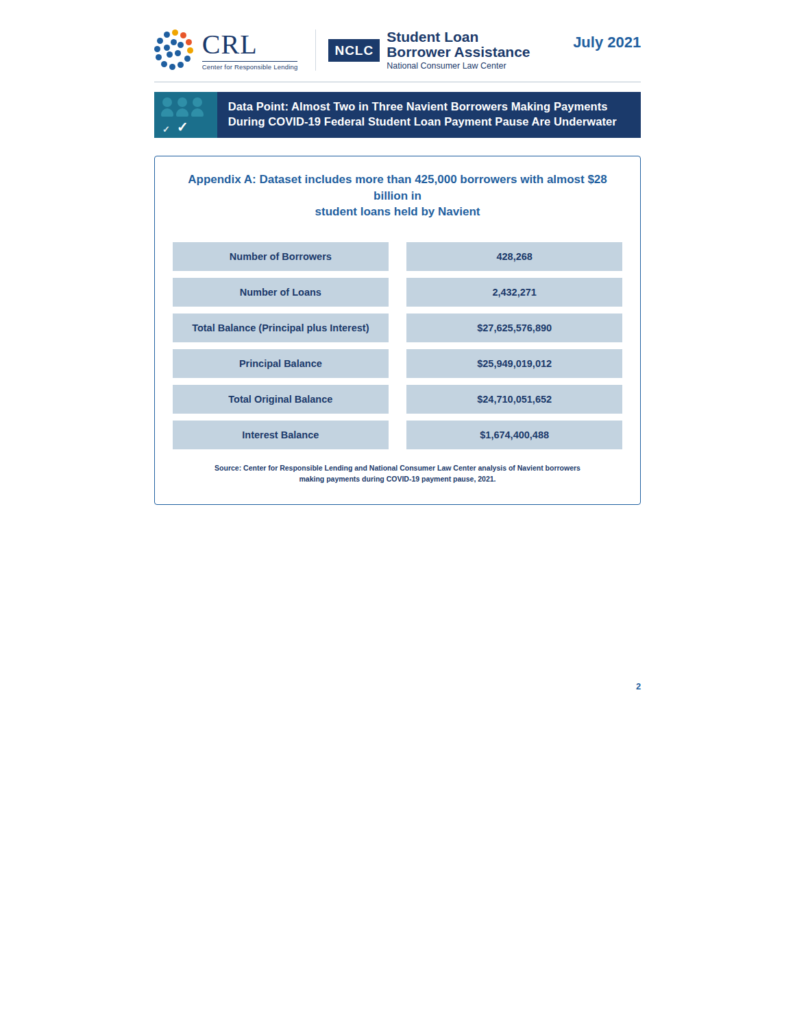CRL
Center for Responsible Lending
NCLC
Student Loan Borrower Assistance National Consumer Law Center
July 2021
✓ ✓
Data Point: Almost Two in Three Navient Borrowers Making Payments
During COVID-19 Federal Student Loan Payment Pause Are Underwater
Appendix A: Dataset includes more than 425,000 borrowers with almost $28 billion in
student loans held by Navient
| Number of Borrowers | | 428,268 |
| Number of Loans | | 2,432,271 |
| Total Balance (Principal plus Interest) | | $27,625,576,890 |
| Principal Balance | | $25,949,019,012 |
| Total Original Balance | | $24,710,051,652 |
| Interest Balance | | $1,674,400,488 |
Source: Center for Responsible Lending and National Consumer Law Center analysis of Navient borrowers
making payments during COVID-19 payment pause, 2021.
2